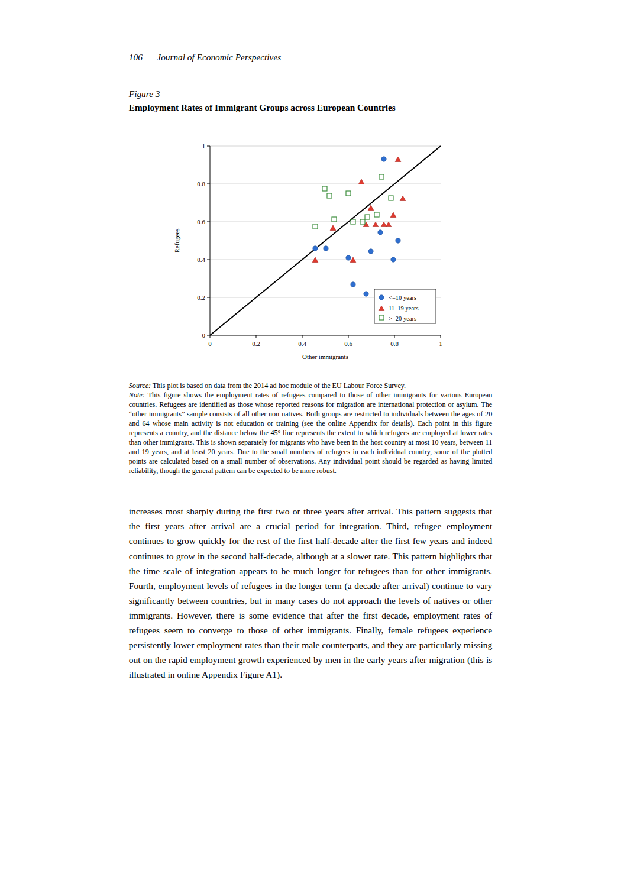106 Journal of Economic Perspectives
Figure 3
Employment Rates of Immigrant Groups across European Countries
1 0.8 0.6 0.4 0.2 0 0 0.2 0.4 0.6 0.8 1 Other immigrants Refugees <=10 years 11–19 years >=20 years
Source: This plot is based on data from the 2014 ad hoc module of the EU Labour Force Survey.
Note: This figure shows the employment rates of refugees compared to those of other immigrants for various European countries. Refugees are identified as those whose reported reasons for migration are international protection or asylum. The “other immigrants” sample consists of all other non-natives. Both groups are restricted to individuals between the ages of 20 and 64 whose main activity is not education or training (see the online Appendix for details). Each point in this figure represents a country, and the distance below the 45° line represents the extent to which refugees are employed at lower rates than other immigrants. This is shown separately for migrants who have been in the host country at most 10 years, between 11 and 19 years, and at least 20 years. Due to the small numbers of refugees in each individual country, some of the plotted points are calculated based on a small number of observations. Any individual point should be regarded as having limited reliability, though the general pattern can be expected to be more robust.
increases most sharply during the first two or three years after arrival. This pattern suggests that the first years after arrival are a crucial period for integration. Third, refugee employment continues to grow quickly for the rest of the first half-decade after the first few years and indeed continues to grow in the second half-decade, although at a slower rate. This pattern highlights that the time scale of integration appears to be much longer for refugees than for other immigrants. Fourth, employment levels of refugees in the longer term (a decade after arrival) continue to vary significantly between countries, but in many cases do not approach the levels of natives or other immigrants. However, there is some evidence that after the first decade, employment rates of refugees seem to converge to those of other immigrants. Finally, female refugees experience persistently lower employment rates than their male counterparts, and they are particularly missing out on the rapid employment growth experienced by men in the early years after migration (this is illustrated in online Appendix Figure A1).